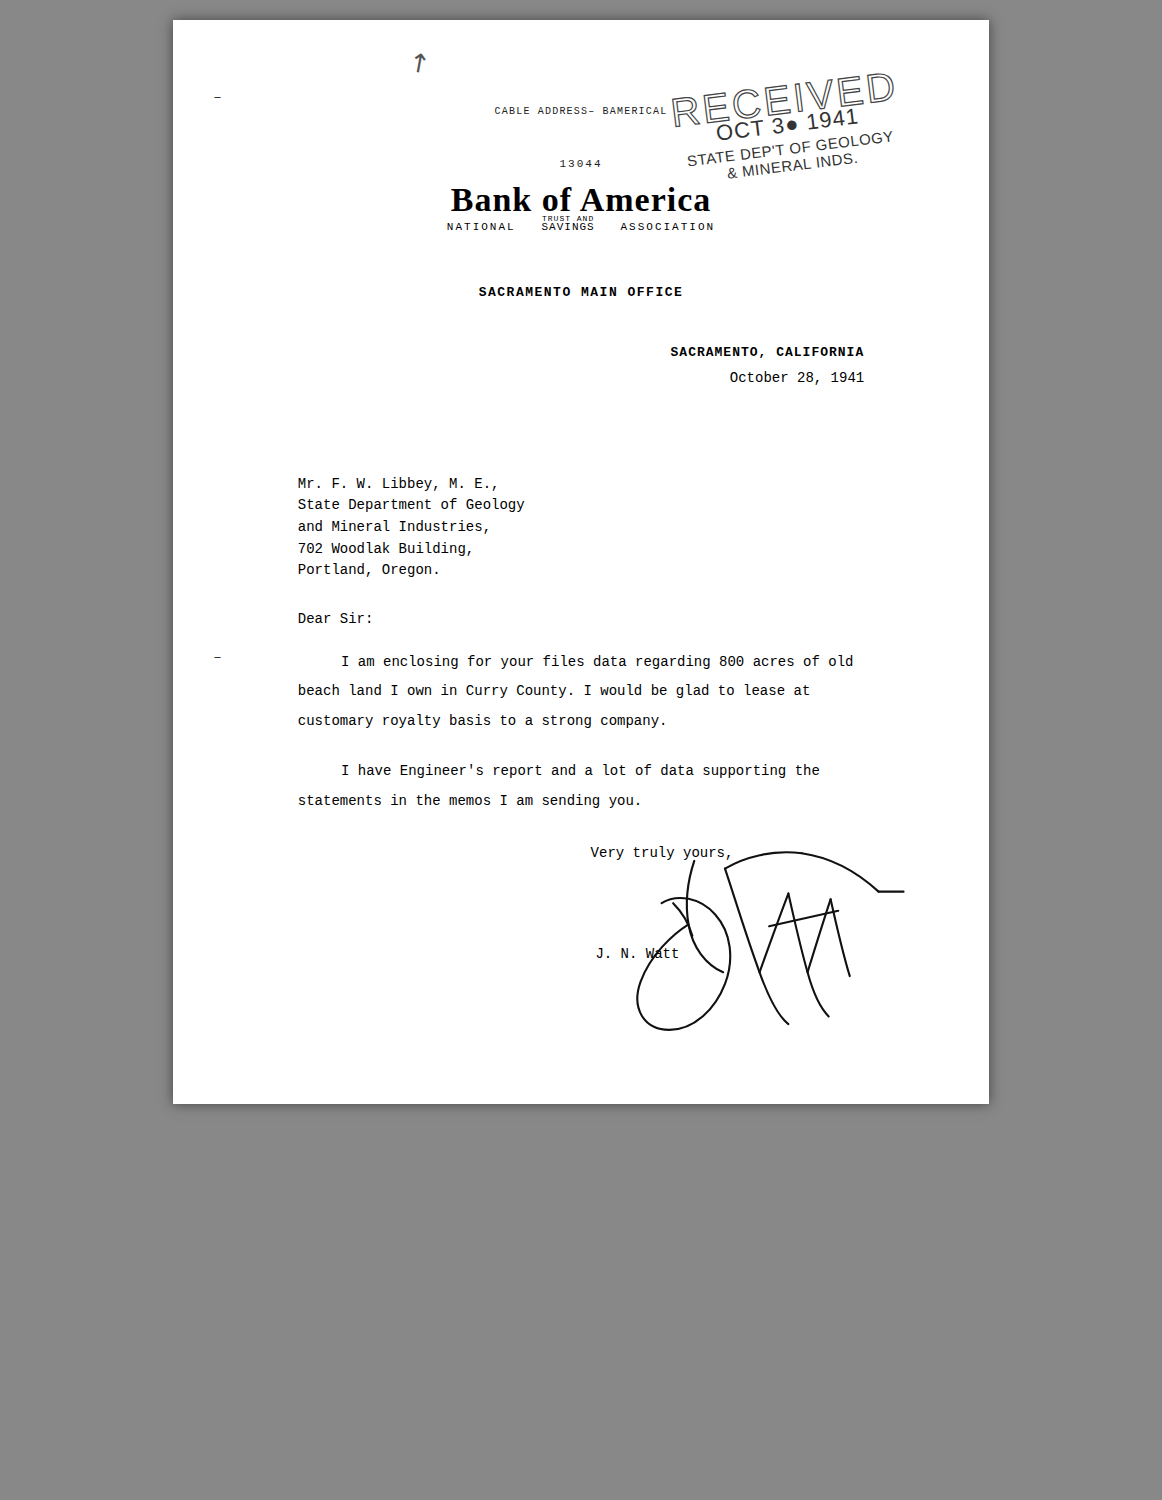↗
–
–
CABLE ADDRESS– BAMERICAL
13044
Bank of America
NATIONAL TRUST AND SAVINGS ASSOCIATION
RECEIVED
OCT 3● 1941
STATE DEP'T OF GEOLOGY
& MINERAL INDS.
SACRAMENTO MAIN OFFICE
SACRAMENTO, CALIFORNIA
October 28, 1941
Mr. F. W. Libbey, M. E.,
State Department of Geology
and Mineral Industries,
702 Woodlak Building,
Portland, Oregon.
Dear Sir:
I am enclosing for your files data regarding 800 acres of old beach land I own in Curry County. I would be glad to lease at customary royalty basis to a strong company.
I have Engineer's report and a lot of data supporting the statements in the memos I am sending you.
Very truly yours,
J. N. Watt